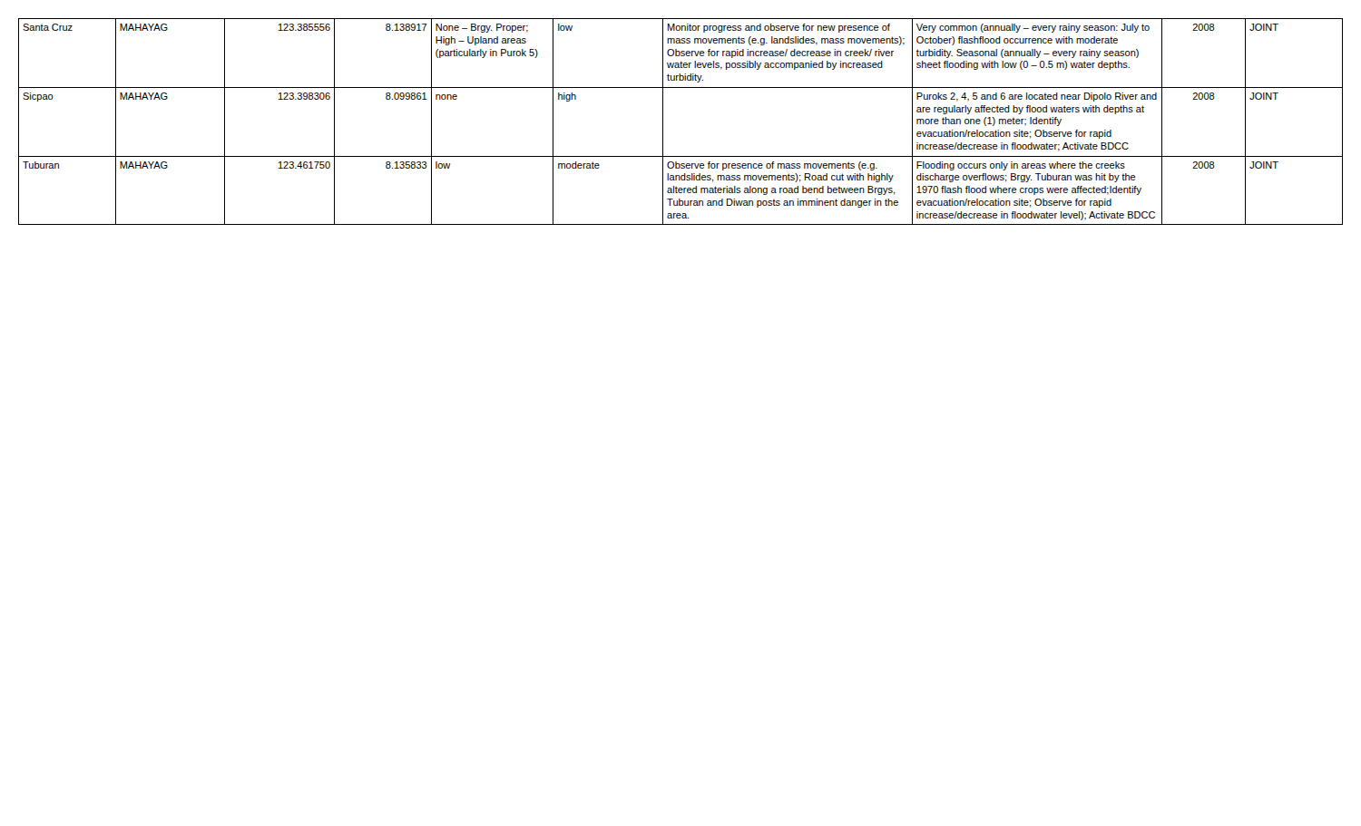| Santa Cruz | MAHAYAG | 123.385556 | 8.138917 | None – Brgy. Proper; High – Upland areas (particularly in Purok 5) | low | Monitor progress and observe for new presence of mass movements (e.g. landslides, mass movements); Observe for rapid increase/ decrease in creek/ river water levels, possibly accompanied by increased turbidity. | Very common (annually – every rainy season: July to October) flashflood occurrence with moderate turbidity. Seasonal (annually – every rainy season) sheet flooding with low (0 – 0.5 m) water depths. | 2008 | JOINT |
| Sicpao | MAHAYAG | 123.398306 | 8.099861 | none | high | | Puroks 2, 4, 5 and 6 are located near Dipolo River and are regularly affected by flood waters with depths at more than one (1) meter; Identify evacuation/relocation site; Observe for rapid increase/decrease in floodwater; Activate BDCC | 2008 | JOINT |
| Tuburan | MAHAYAG | 123.461750 | 8.135833 | low | moderate | Observe for presence of mass movements (e.g. landslides, mass movements); Road cut with highly altered materials along a road bend between Brgys, Tuburan and Diwan posts an imminent danger in the area. | Flooding occurs only in areas where the creeks discharge overflows; Brgy. Tuburan was hit by the 1970 flash flood where crops were affected;Identify evacuation/relocation site; Observe for rapid increase/decrease in floodwater level); Activate BDCC | 2008 | JOINT |